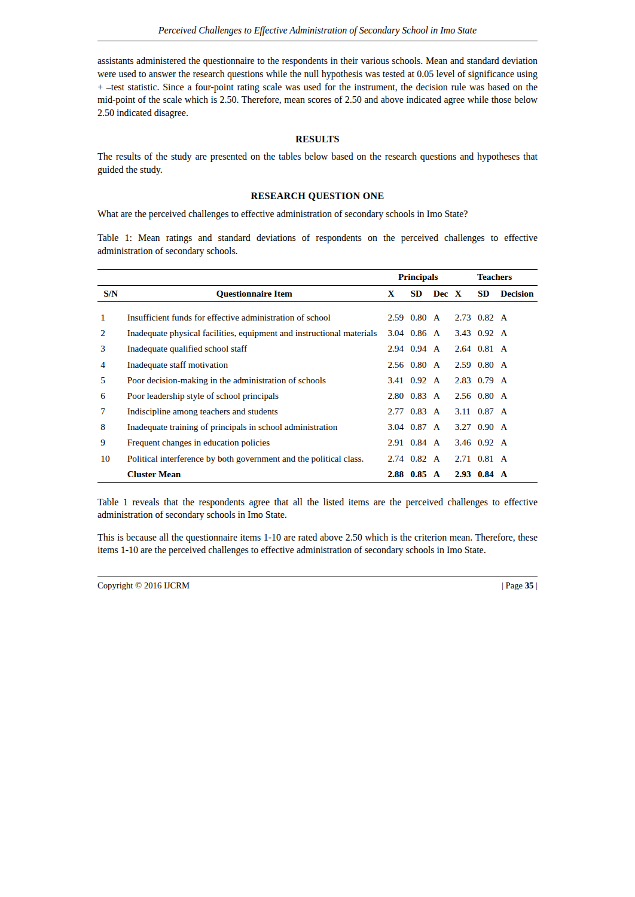Perceived Challenges to Effective Administration of Secondary School in Imo State
assistants administered the questionnaire to the respondents in their various schools. Mean and standard deviation were used to answer the research questions while the null hypothesis was tested at 0.05 level of significance using + –test statistic. Since a four-point rating scale was used for the instrument, the decision rule was based on the mid-point of the scale which is 2.50. Therefore, mean scores of 2.50 and above indicated agree while those below 2.50 indicated disagree.
RESULTS
The results of the study are presented on the tables below based on the research questions and hypotheses that guided the study.
RESEARCH QUESTION ONE
What are the perceived challenges to effective administration of secondary schools in Imo State?
Table 1: Mean ratings and standard deviations of respondents on the perceived challenges to effective administration of secondary schools.
| | Principals | Teachers |
| --- | --- | --- |
| S/N | Questionnaire Item | X | SD | Dec | X | SD | Decision |
| 1 | Insufficient funds for effective administration of school | 2.59 | 0.80 | A | 2.73 | 0.82 | A |
| 2 | Inadequate physical facilities, equipment and instructional materials | 3.04 | 0.86 | A | 3.43 | 0.92 | A |
| 3 | Inadequate qualified school staff | 2.94 | 0.94 | A | 2.64 | 0.81 | A |
| 4 | Inadequate staff motivation | 2.56 | 0.80 | A | 2.59 | 0.80 | A |
| 5 | Poor decision-making in the administration of schools | 3.41 | 0.92 | A | 2.83 | 0.79 | A |
| 6 | Poor leadership style of school principals | 2.80 | 0.83 | A | 2.56 | 0.80 | A |
| 7 | Indiscipline among teachers and students | 2.77 | 0.83 | A | 3.11 | 0.87 | A |
| 8 | Inadequate training of principals in school administration | 3.04 | 0.87 | A | 3.27 | 0.90 | A |
| 9 | Frequent changes in education policies | 2.91 | 0.84 | A | 3.46 | 0.92 | A |
| 10 | Political interference by both government and the political class. | 2.74 | 0.82 | A | 2.71 | 0.81 | A |
| | Cluster Mean | 2.88 | 0.85 | A | 2.93 | 0.84 | A |
Table 1 reveals that the respondents agree that all the listed items are the perceived challenges to effective administration of secondary schools in Imo State.
This is because all the questionnaire items 1-10 are rated above 2.50 which is the criterion mean. Therefore, these items 1-10 are the perceived challenges to effective administration of secondary schools in Imo State.
Copyright © 2016 IJCRM | Page 35 |